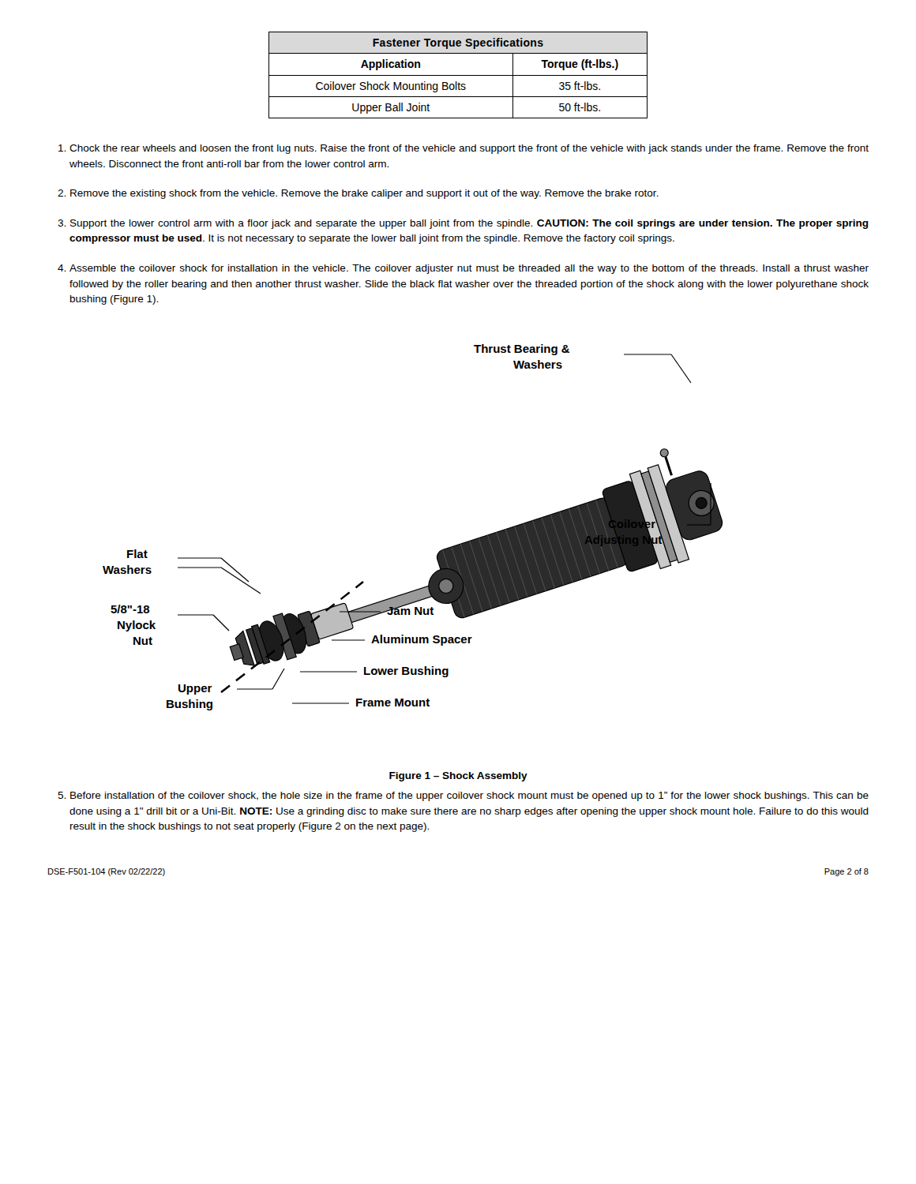| Fastener Torque Specifications |
| --- |
| Application | Torque (ft-lbs.) |
| Coilover Shock Mounting Bolts | 35 ft-lbs. |
| Upper Ball Joint | 50 ft-lbs. |
Chock the rear wheels and loosen the front lug nuts. Raise the front of the vehicle and support the front of the vehicle with jack stands under the frame. Remove the front wheels. Disconnect the front anti-roll bar from the lower control arm.
Remove the existing shock from the vehicle. Remove the brake caliper and support it out of the way. Remove the brake rotor.
Support the lower control arm with a floor jack and separate the upper ball joint from the spindle. CAUTION: The coil springs are under tension. The proper spring compressor must be used. It is not necessary to separate the lower ball joint from the spindle. Remove the factory coil springs.
Assemble the coilover shock for installation in the vehicle. The coilover adjuster nut must be threaded all the way to the bottom of the threads. Install a thrust washer followed by the roller bearing and then another thrust washer. Slide the black flat washer over the threaded portion of the shock along with the lower polyurethane shock bushing (Figure 1).
Thrust Bearing & Washers Coilover Adjusting Nut Flat Washers 5/8"-18 Nylock Nut Jam Nut Aluminum Spacer Lower Bushing Frame Mount Upper Bushing
Figure 1 – Shock Assembly
Before installation of the coilover shock, the hole size in the frame of the upper coilover shock mount must be opened up to 1” for the lower shock bushings. This can be done using a 1" drill bit or a Uni-Bit. NOTE: Use a grinding disc to make sure there are no sharp edges after opening the upper shock mount hole. Failure to do this would result in the shock bushings to not seat properly (Figure 2 on the next page).
DSE-F501-104 (Rev 02/22/22) Page 2 of 8